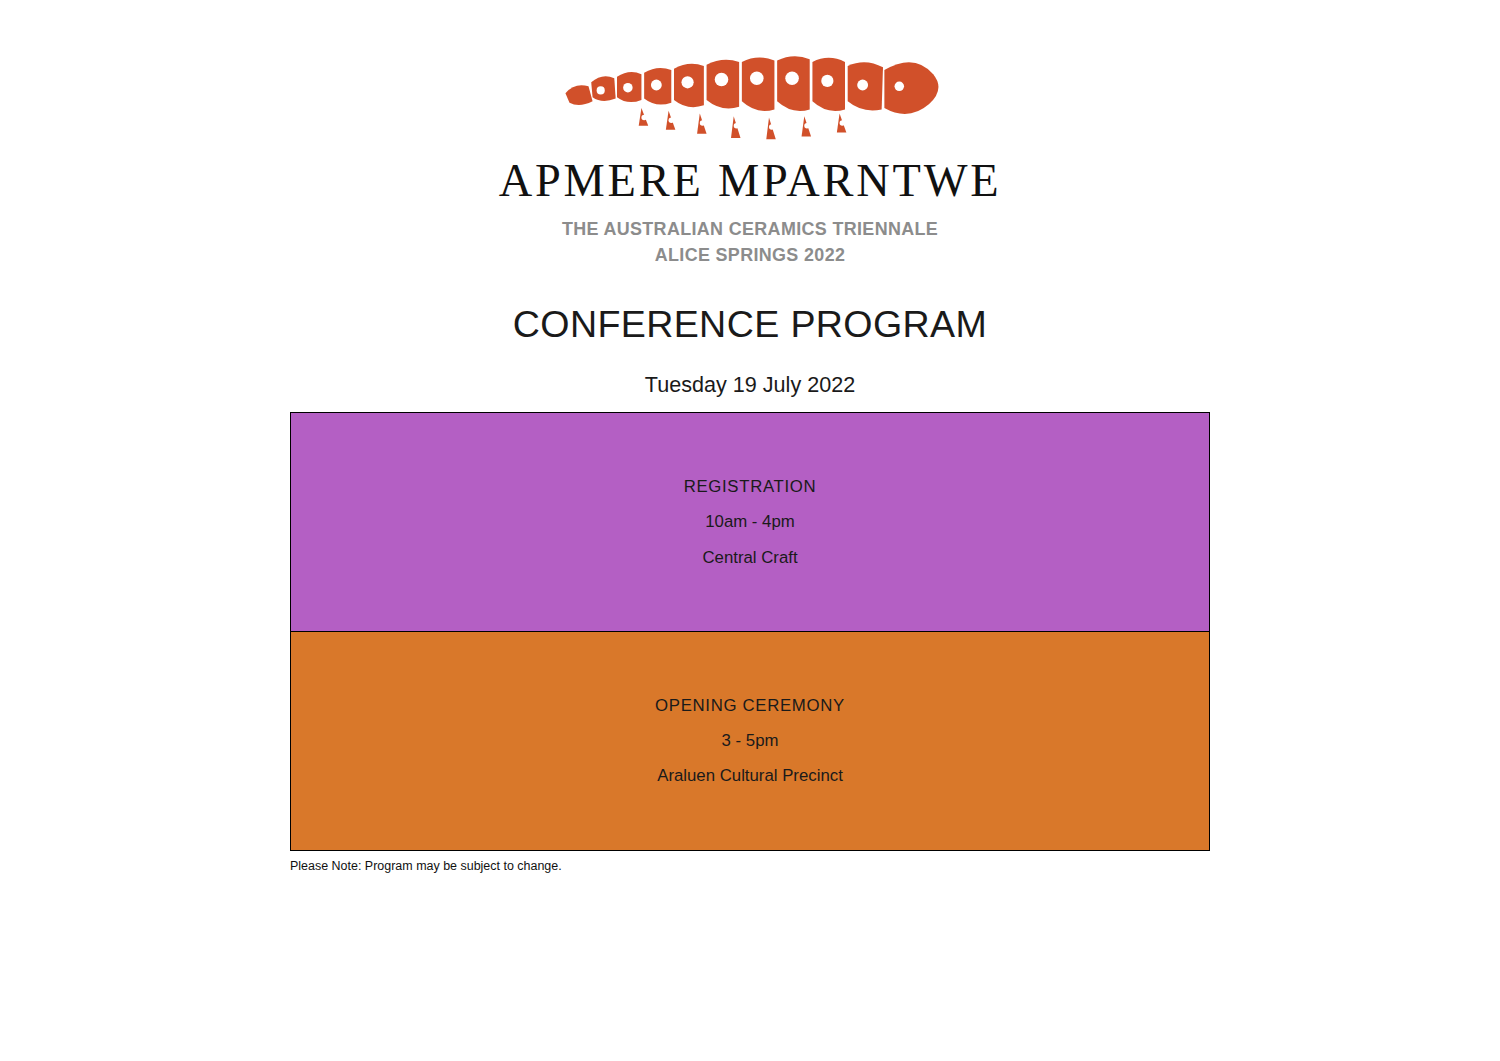APMERE MPARNTWE
THE AUSTRALIAN CERAMICS TRIENNALE
ALICE SPRINGS 2022
CONFERENCE PROGRAM
Tuesday 19 July 2022
REGISTRATION
10am - 4pm
Central Craft
OPENING CEREMONY
3 - 5pm
Araluen Cultural Precinct
Please Note: Program may be subject to change.